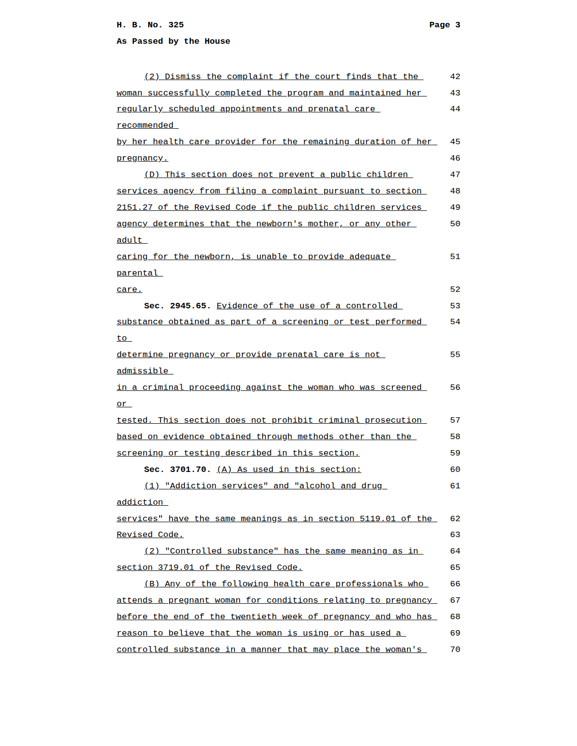H. B. No. 325
Page 3
As Passed by the House
(2) Dismiss the complaint if the court finds that the 42
woman successfully completed the program and maintained her 43
regularly scheduled appointments and prenatal care recommended 44
by her health care provider for the remaining duration of her 45
pregnancy. 46
(D) This section does not prevent a public children 47
services agency from filing a complaint pursuant to section 48
2151.27 of the Revised Code if the public children services 49
agency determines that the newborn's mother, or any other adult 50
caring for the newborn, is unable to provide adequate parental 51
care. 52
Sec. 2945.65. Evidence of the use of a controlled 53
substance obtained as part of a screening or test performed to 54
determine pregnancy or provide prenatal care is not admissible 55
in a criminal proceeding against the woman who was screened or 56
tested. This section does not prohibit criminal prosecution 57
based on evidence obtained through methods other than the 58
screening or testing described in this section. 59
Sec. 3701.70. (A) As used in this section: 60
(1) "Addiction services" and "alcohol and drug addiction 61
services" have the same meanings as in section 5119.01 of the 62
Revised Code. 63
(2) "Controlled substance" has the same meaning as in 64
section 3719.01 of the Revised Code. 65
(B) Any of the following health care professionals who 66
attends a pregnant woman for conditions relating to pregnancy 67
before the end of the twentieth week of pregnancy and who has 68
reason to believe that the woman is using or has used a 69
controlled substance in a manner that may place the woman's 70